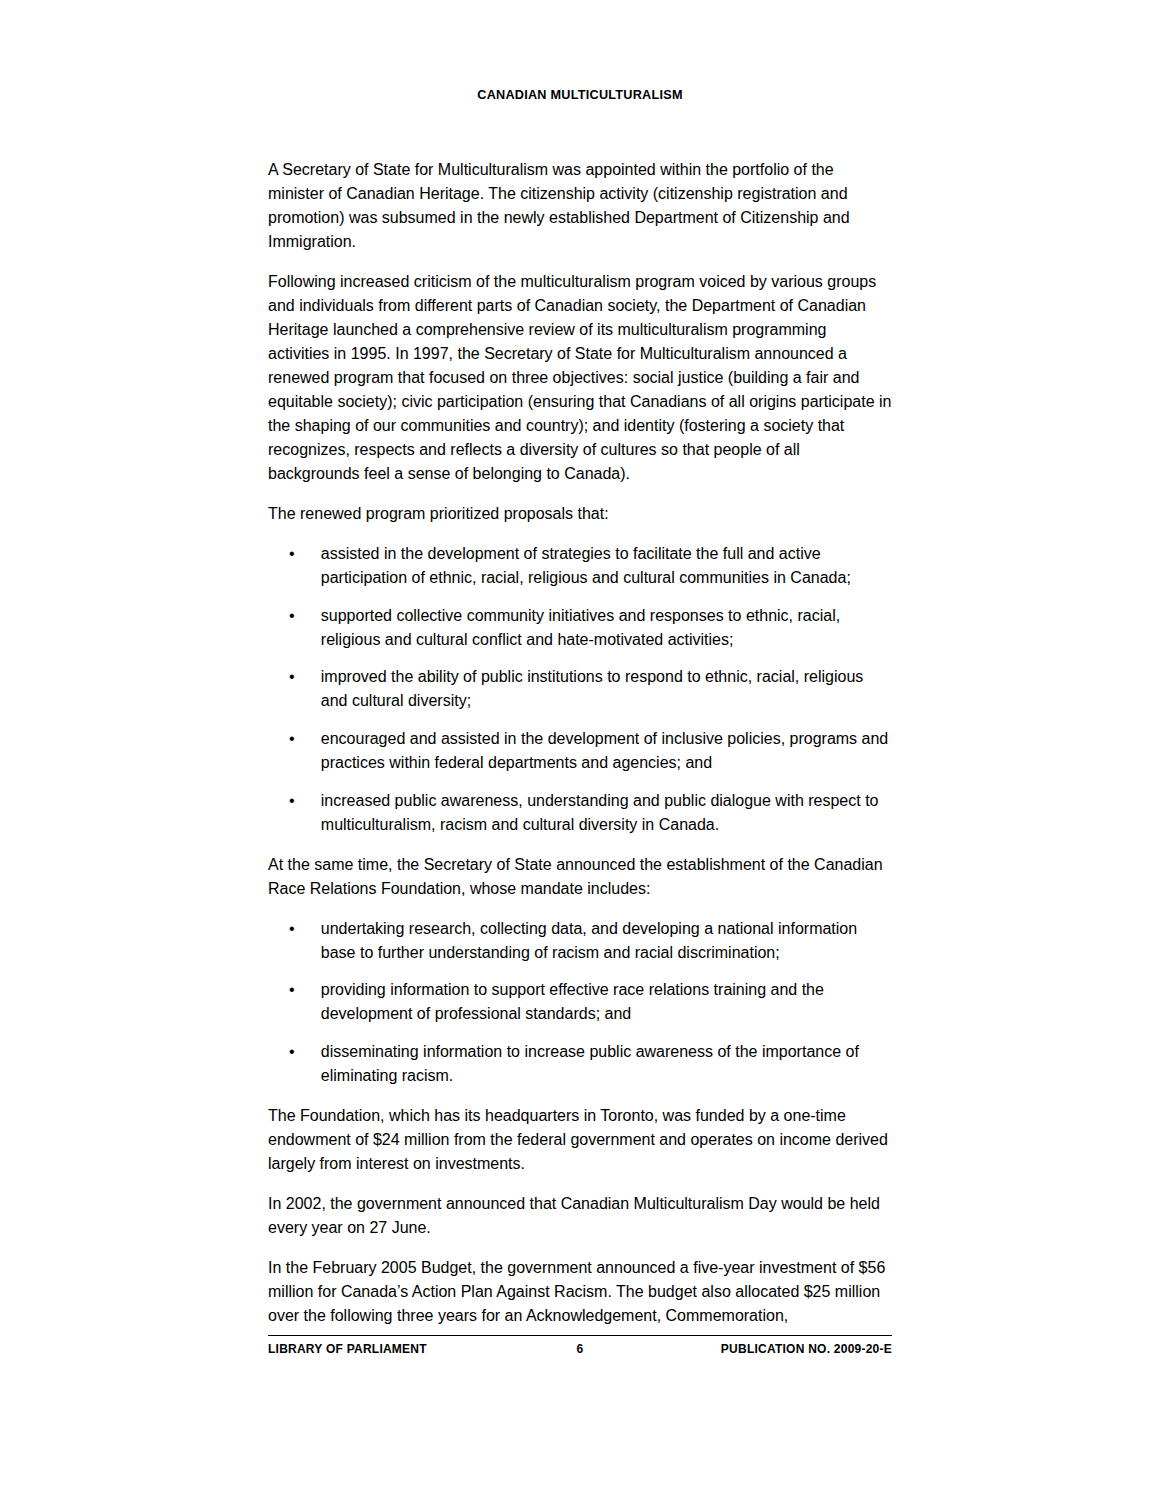CANADIAN MULTICULTURALISM
A Secretary of State for Multiculturalism was appointed within the portfolio of the minister of Canadian Heritage. The citizenship activity (citizenship registration and promotion) was subsumed in the newly established Department of Citizenship and Immigration.
Following increased criticism of the multiculturalism program voiced by various groups and individuals from different parts of Canadian society, the Department of Canadian Heritage launched a comprehensive review of its multiculturalism programming activities in 1995. In 1997, the Secretary of State for Multiculturalism announced a renewed program that focused on three objectives: social justice (building a fair and equitable society); civic participation (ensuring that Canadians of all origins participate in the shaping of our communities and country); and identity (fostering a society that recognizes, respects and reflects a diversity of cultures so that people of all backgrounds feel a sense of belonging to Canada).
The renewed program prioritized proposals that:
assisted in the development of strategies to facilitate the full and active participation of ethnic, racial, religious and cultural communities in Canada;
supported collective community initiatives and responses to ethnic, racial, religious and cultural conflict and hate-motivated activities;
improved the ability of public institutions to respond to ethnic, racial, religious and cultural diversity;
encouraged and assisted in the development of inclusive policies, programs and practices within federal departments and agencies; and
increased public awareness, understanding and public dialogue with respect to multiculturalism, racism and cultural diversity in Canada.
At the same time, the Secretary of State announced the establishment of the Canadian Race Relations Foundation, whose mandate includes:
undertaking research, collecting data, and developing a national information base to further understanding of racism and racial discrimination;
providing information to support effective race relations training and the development of professional standards; and
disseminating information to increase public awareness of the importance of eliminating racism.
The Foundation, which has its headquarters in Toronto, was funded by a one-time endowment of $24 million from the federal government and operates on income derived largely from interest on investments.
In 2002, the government announced that Canadian Multiculturalism Day would be held every year on 27 June.
In the February 2005 Budget, the government announced a five-year investment of $56 million for Canada’s Action Plan Against Racism. The budget also allocated $25 million over the following three years for an Acknowledgement, Commemoration,
LIBRARY OF PARLIAMENT
6
PUBLICATION NO. 2009-20-E